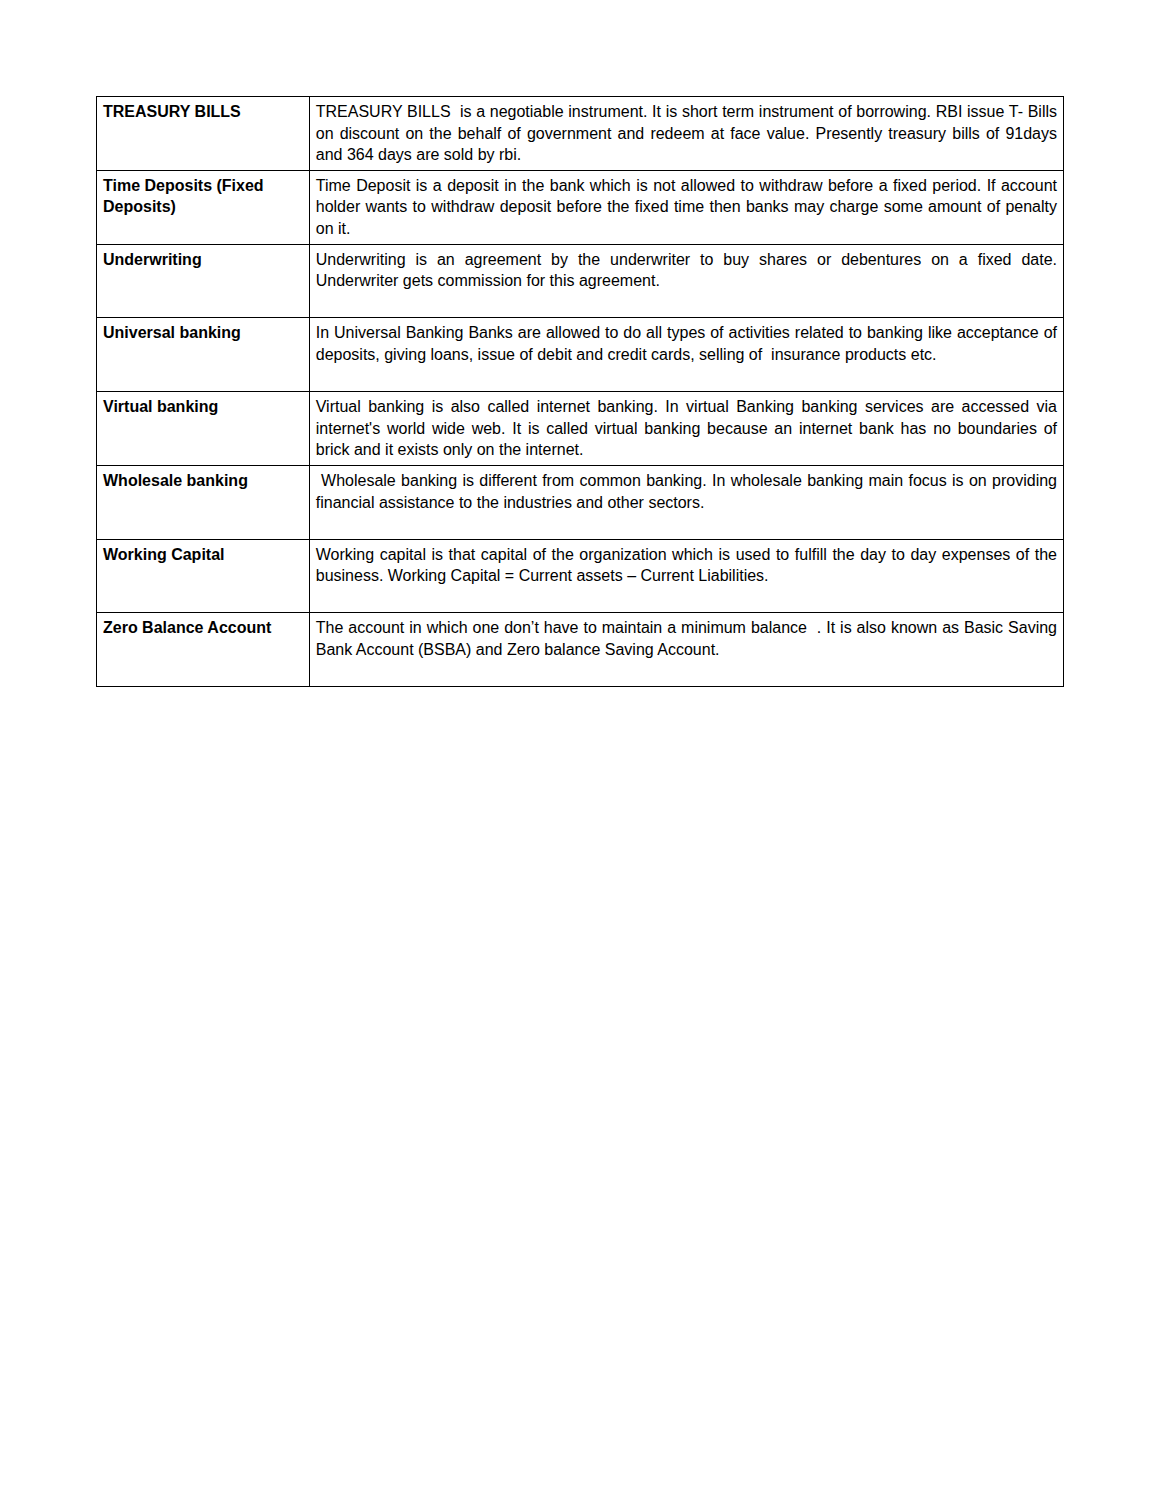| TREASURY BILLS | TREASURY BILLS is a negotiable instrument. It is short term instrument of borrowing. RBI issue T- Bills on discount on the behalf of government and redeem at face value. Presently treasury bills of 91days and 364 days are sold by rbi. |
| Time Deposits (Fixed Deposits) | Time Deposit is a deposit in the bank which is not allowed to withdraw before a fixed period. If account holder wants to withdraw deposit before the fixed time then banks may charge some amount of penalty on it. |
| Underwriting | Underwriting is an agreement by the underwriter to buy shares or debentures on a fixed date. Underwriter gets commission for this agreement. |
| Universal banking | In Universal Banking Banks are allowed to do all types of activities related to banking like acceptance of deposits, giving loans, issue of debit and credit cards, selling of insurance products etc. |
| Virtual banking | Virtual banking is also called internet banking. In virtual Banking banking services are accessed via internet's world wide web. It is called virtual banking because an internet bank has no boundaries of brick and it exists only on the internet. |
| Wholesale banking | Wholesale banking is different from common banking. In wholesale banking main focus is on providing financial assistance to the industries and other sectors. |
| Working Capital | Working capital is that capital of the organization which is used to fulfill the day to day expenses of the business. Working Capital = Current assets – Current Liabilities. |
| Zero Balance Account | The account in which one don’t have to maintain a minimum balance . It is also known as Basic Saving Bank Account (BSBA) and Zero balance Saving Account. |